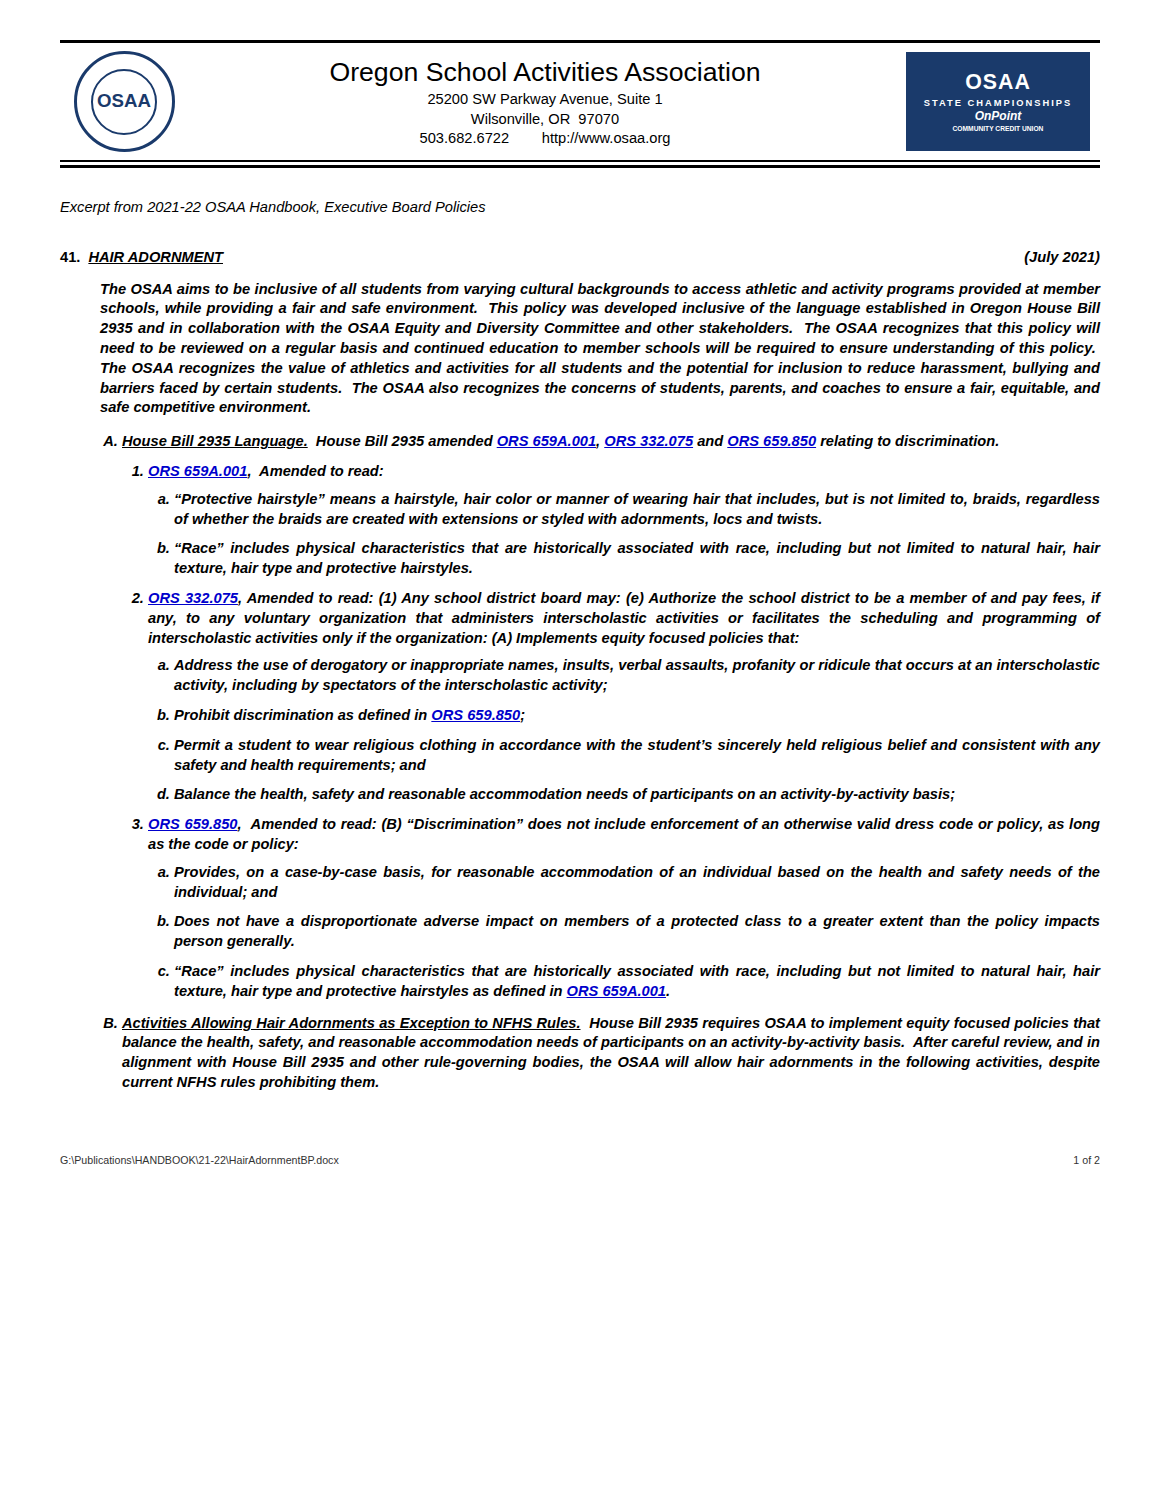| OSAA | Oregon School Activities Association 25200 SW Parkway Avenue, Suite 1 Wilsonville, OR 97070 503.682.6722 http://www.osaa.org | OSAA STATE CHAMPIONSHIPS OnPoint COMMUNITY CREDIT UNION |
Excerpt from 2021-22 OSAA Handbook, Executive Board Policies
41. HAIR ADORNMENT
(July 2021)
The OSAA aims to be inclusive of all students from varying cultural backgrounds to access athletic and activity programs provided at member schools, while providing a fair and safe environment. This policy was developed inclusive of the language established in Oregon House Bill 2935 and in collaboration with the OSAA Equity and Diversity Committee and other stakeholders. The OSAA recognizes that this policy will need to be reviewed on a regular basis and continued education to member schools will be required to ensure understanding of this policy. The OSAA recognizes the value of athletics and activities for all students and the potential for inclusion to reduce harassment, bullying and barriers faced by certain students. The OSAA also recognizes the concerns of students, parents, and coaches to ensure a fair, equitable, and safe competitive environment.
House Bill 2935 Language. House Bill 2935 amended ORS 659A.001, ORS 332.075 and ORS 659.850 relating to discrimination.
ORS 659A.001, Amended to read:
“Protective hairstyle” means a hairstyle, hair color or manner of wearing hair that includes, but is not limited to, braids, regardless of whether the braids are created with extensions or styled with adornments, locs and twists.
“Race” includes physical characteristics that are historically associated with race, including but not limited to natural hair, hair texture, hair type and protective hairstyles.
ORS 332.075, Amended to read: (1) Any school district board may: (e) Authorize the school district to be a member of and pay fees, if any, to any voluntary organization that administers interscholastic activities or facilitates the scheduling and programming of interscholastic activities only if the organization: (A) Implements equity focused policies that:
Address the use of derogatory or inappropriate names, insults, verbal assaults, profanity or ridicule that occurs at an interscholastic activity, including by spectators of the interscholastic activity;
Prohibit discrimination as defined in ORS 659.850;
Permit a student to wear religious clothing in accordance with the student’s sincerely held religious belief and consistent with any safety and health requirements; and
Balance the health, safety and reasonable accommodation needs of participants on an activity-by-activity basis;
ORS 659.850, Amended to read: (B) “Discrimination” does not include enforcement of an otherwise valid dress code or policy, as long as the code or policy:
Provides, on a case-by-case basis, for reasonable accommodation of an individual based on the health and safety needs of the individual; and
Does not have a disproportionate adverse impact on members of a protected class to a greater extent than the policy impacts person generally.
“Race” includes physical characteristics that are historically associated with race, including but not limited to natural hair, hair texture, hair type and protective hairstyles as defined in ORS 659A.001.
Activities Allowing Hair Adornments as Exception to NFHS Rules. House Bill 2935 requires OSAA to implement equity focused policies that balance the health, safety, and reasonable accommodation needs of participants on an activity-by-activity basis. After careful review, and in alignment with House Bill 2935 and other rule-governing bodies, the OSAA will allow hair adornments in the following activities, despite current NFHS rules prohibiting them.
G:\Publications\HANDBOOK\21-22\HairAdornmentBP.docx
1 of 2